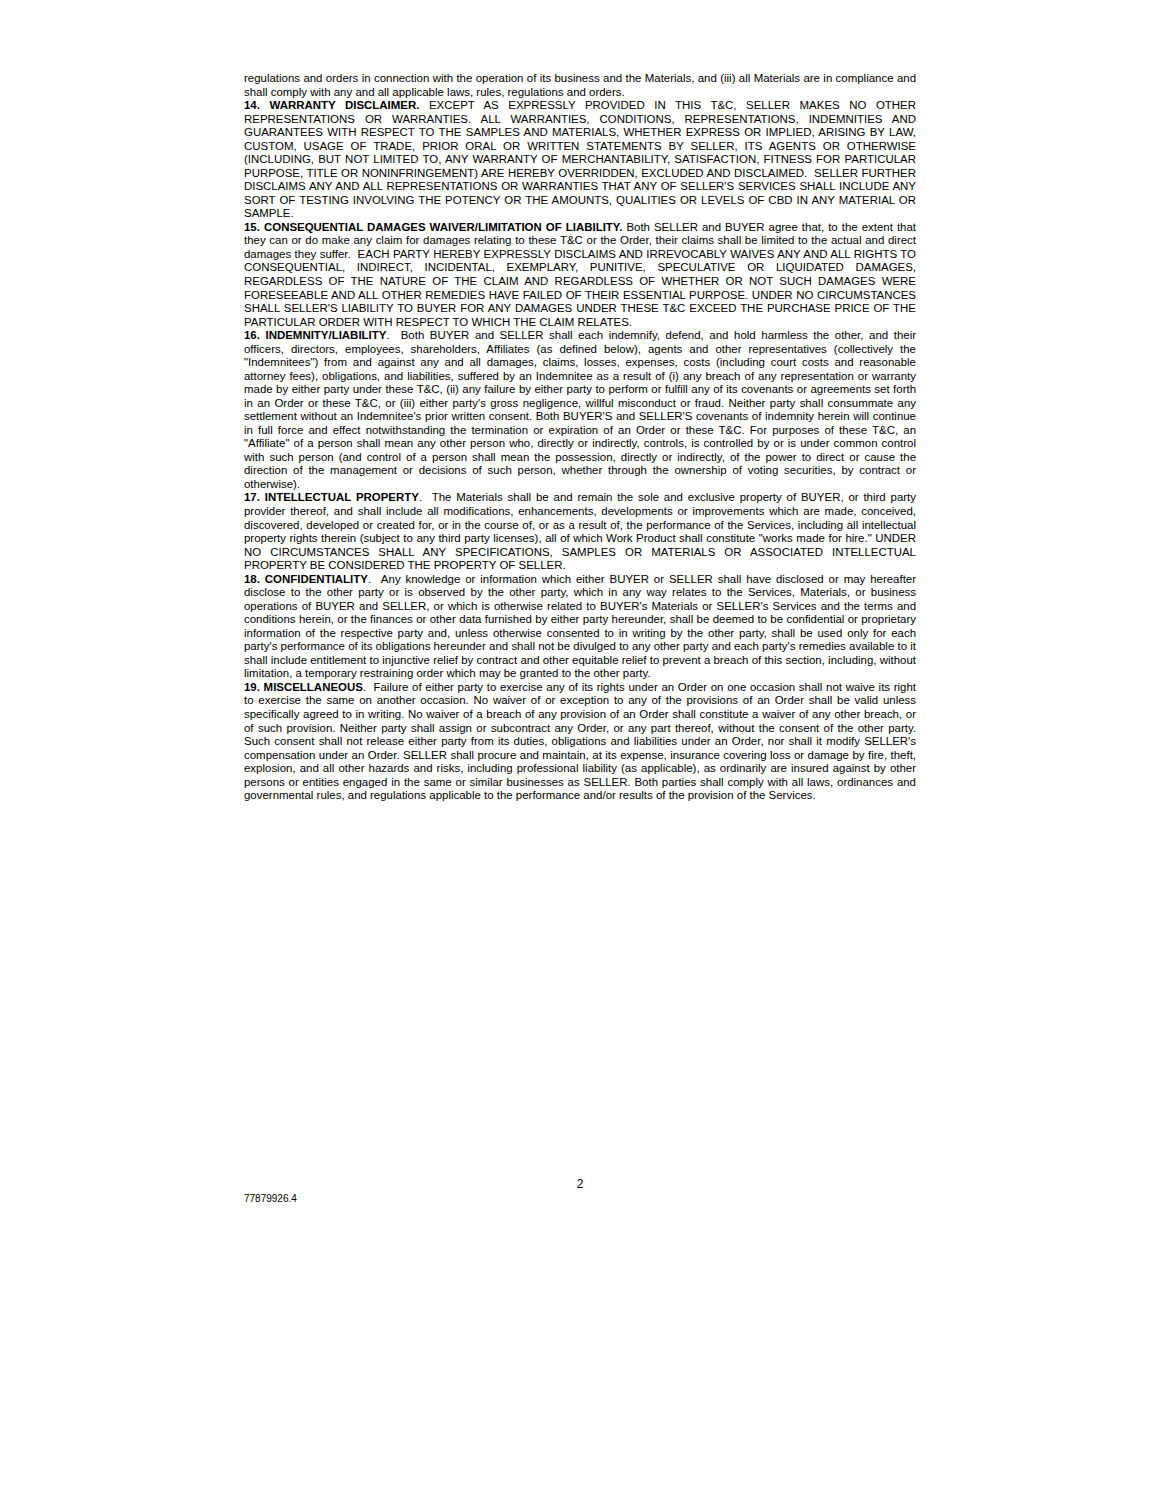regulations and orders in connection with the operation of its business and the Materials, and (iii) all Materials are in compliance and shall comply with any and all applicable laws, rules, regulations and orders.
14. WARRANTY DISCLAIMER. EXCEPT AS EXPRESSLY PROVIDED IN THIS T&C, SELLER MAKES NO OTHER REPRESENTATIONS OR WARRANTIES. ALL WARRANTIES, CONDITIONS, REPRESENTATIONS, INDEMNITIES AND GUARANTEES WITH RESPECT TO THE SAMPLES AND MATERIALS, WHETHER EXPRESS OR IMPLIED, ARISING BY LAW, CUSTOM, USAGE OF TRADE, PRIOR ORAL OR WRITTEN STATEMENTS BY SELLER, ITS AGENTS OR OTHERWISE (INCLUDING, BUT NOT LIMITED TO, ANY WARRANTY OF MERCHANTABILITY, SATISFACTION, FITNESS FOR PARTICULAR PURPOSE, TITLE OR NONINFRINGEMENT) ARE HEREBY OVERRIDDEN, EXCLUDED AND DISCLAIMED. SELLER FURTHER DISCLAIMS ANY AND ALL REPRESENTATIONS OR WARRANTIES THAT ANY OF SELLER'S SERVICES SHALL INCLUDE ANY SORT OF TESTING INVOLVING THE POTENCY OR THE AMOUNTS, QUALITIES OR LEVELS OF CBD IN ANY MATERIAL OR SAMPLE.
15. CONSEQUENTIAL DAMAGES WAIVER/LIMITATION OF LIABILITY. Both SELLER and BUYER agree that, to the extent that they can or do make any claim for damages relating to these T&C or the Order, their claims shall be limited to the actual and direct damages they suffer. EACH PARTY HEREBY EXPRESSLY DISCLAIMS AND IRREVOCABLY WAIVES ANY AND ALL RIGHTS TO CONSEQUENTIAL, INDIRECT, INCIDENTAL, EXEMPLARY, PUNITIVE, SPECULATIVE OR LIQUIDATED DAMAGES, REGARDLESS OF THE NATURE OF THE CLAIM AND REGARDLESS OF WHETHER OR NOT SUCH DAMAGES WERE FORESEEABLE AND ALL OTHER REMEDIES HAVE FAILED OF THEIR ESSENTIAL PURPOSE. UNDER NO CIRCUMSTANCES SHALL SELLER'S LIABILITY TO BUYER FOR ANY DAMAGES UNDER THESE T&C EXCEED THE PURCHASE PRICE OF THE PARTICULAR ORDER WITH RESPECT TO WHICH THE CLAIM RELATES.
16. INDEMNITY/LIABILITY. Both BUYER and SELLER shall each indemnify, defend, and hold harmless the other, and their officers, directors, employees, shareholders, Affiliates (as defined below), agents and other representatives (collectively the "Indemnitees") from and against any and all damages, claims, losses, expenses, costs (including court costs and reasonable attorney fees), obligations, and liabilities, suffered by an Indemnitee as a result of (i) any breach of any representation or warranty made by either party under these T&C, (ii) any failure by either party to perform or fulfill any of its covenants or agreements set forth in an Order or these T&C, or (iii) either party's gross negligence, willful misconduct or fraud. Neither party shall consummate any settlement without an Indemnitee's prior written consent. Both BUYER'S and SELLER'S covenants of indemnity herein will continue in full force and effect notwithstanding the termination or expiration of an Order or these T&C. For purposes of these T&C, an "Affiliate" of a person shall mean any other person who, directly or indirectly, controls, is controlled by or is under common control with such person (and control of a person shall mean the possession, directly or indirectly, of the power to direct or cause the direction of the management or decisions of such person, whether through the ownership of voting securities, by contract or otherwise).
17. INTELLECTUAL PROPERTY. The Materials shall be and remain the sole and exclusive property of BUYER, or third party provider thereof, and shall include all modifications, enhancements, developments or improvements which are made, conceived, discovered, developed or created for, or in the course of, or as a result of, the performance of the Services, including all intellectual property rights therein (subject to any third party licenses), all of which Work Product shall constitute "works made for hire." UNDER NO CIRCUMSTANCES SHALL ANY SPECIFICATIONS, SAMPLES OR MATERIALS OR ASSOCIATED INTELLECTUAL PROPERTY BE CONSIDERED THE PROPERTY OF SELLER.
18. CONFIDENTIALITY. Any knowledge or information which either BUYER or SELLER shall have disclosed or may hereafter disclose to the other party or is observed by the other party, which in any way relates to the Services, Materials, or business operations of BUYER and SELLER, or which is otherwise related to BUYER's Materials or SELLER's Services and the terms and conditions herein, or the finances or other data furnished by either party hereunder, shall be deemed to be confidential or proprietary information of the respective party and, unless otherwise consented to in writing by the other party, shall be used only for each party's performance of its obligations hereunder and shall not be divulged to any other party and each party's remedies available to it shall include entitlement to injunctive relief by contract and other equitable relief to prevent a breach of this section, including, without limitation, a temporary restraining order which may be granted to the other party.
19. MISCELLANEOUS. Failure of either party to exercise any of its rights under an Order on one occasion shall not waive its right to exercise the same on another occasion. No waiver of or exception to any of the provisions of an Order shall be valid unless specifically agreed to in writing. No waiver of a breach of any provision of an Order shall constitute a waiver of any other breach, or of such provision. Neither party shall assign or subcontract any Order, or any part thereof, without the consent of the other party. Such consent shall not release either party from its duties, obligations and liabilities under an Order, nor shall it modify SELLER's compensation under an Order. SELLER shall procure and maintain, at its expense, insurance covering loss or damage by fire, theft, explosion, and all other hazards and risks, including professional liability (as applicable), as ordinarily are insured against by other persons or entities engaged in the same or similar businesses as SELLER. Both parties shall comply with all laws, ordinances and governmental rules, and regulations applicable to the performance and/or results of the provision of the Services.
2
77879926.4